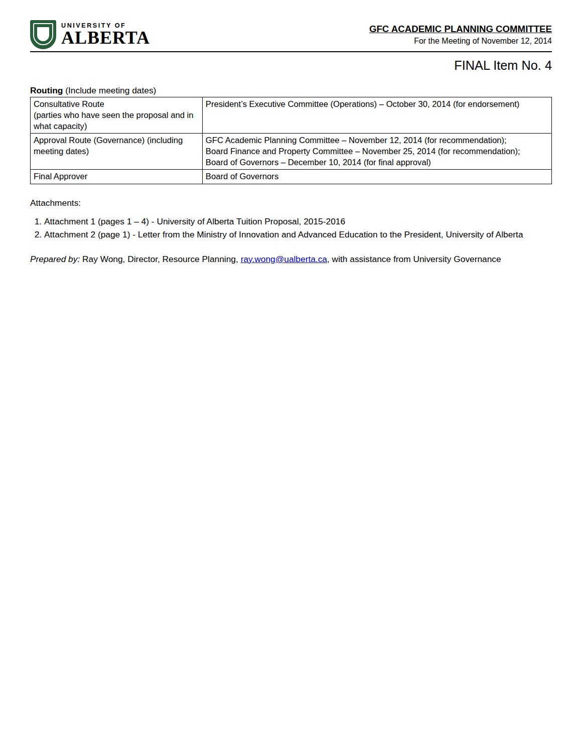UNIVERSITY OF
ALBERTA
GFC ACADEMIC PLANNING COMMITTEE
For the Meeting of November 12, 2014
FINAL Item No. 4
Routing (Include meeting dates)
| Consultative Route (parties who have seen the proposal and in what capacity) | President’s Executive Committee (Operations) – October 30, 2014 (for endorsement) |
| Approval Route (Governance) (including meeting dates) | GFC Academic Planning Committee – November 12, 2014 (for recommendation); Board Finance and Property Committee – November 25, 2014 (for recommendation); Board of Governors – December 10, 2014 (for final approval) |
| Final Approver | Board of Governors |
Attachments:
Attachment 1 (pages 1 – 4) - University of Alberta Tuition Proposal, 2015-2016
Attachment 2 (page 1) - Letter from the Ministry of Innovation and Advanced Education to the President, University of Alberta
Prepared by: Ray Wong, Director, Resource Planning, ray.wong@ualberta.ca, with assistance from University Governance